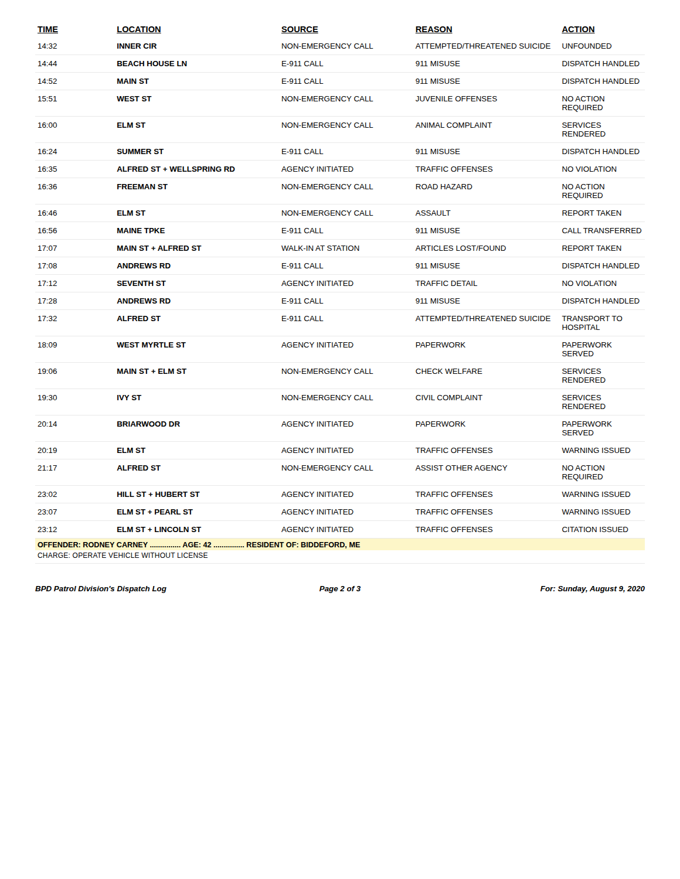| TIME | LOCATION | SOURCE | REASON | ACTION |
| --- | --- | --- | --- | --- |
| 14:32 | INNER CIR | NON-EMERGENCY CALL | ATTEMPTED/THREATENED SUICIDE | UNFOUNDED |
| 14:44 | BEACH HOUSE LN | E-911 CALL | 911 MISUSE | DISPATCH HANDLED |
| 14:52 | MAIN ST | E-911 CALL | 911 MISUSE | DISPATCH HANDLED |
| 15:51 | WEST ST | NON-EMERGENCY CALL | JUVENILE OFFENSES | NO ACTION REQUIRED |
| 16:00 | ELM ST | NON-EMERGENCY CALL | ANIMAL COMPLAINT | SERVICES RENDERED |
| 16:24 | SUMMER ST | E-911 CALL | 911 MISUSE | DISPATCH HANDLED |
| 16:35 | ALFRED ST + WELLSPRING RD | AGENCY INITIATED | TRAFFIC OFFENSES | NO VIOLATION |
| 16:36 | FREEMAN ST | NON-EMERGENCY CALL | ROAD HAZARD | NO ACTION REQUIRED |
| 16:46 | ELM ST | NON-EMERGENCY CALL | ASSAULT | REPORT TAKEN |
| 16:56 | MAINE TPKE | E-911 CALL | 911 MISUSE | CALL TRANSFERRED |
| 17:07 | MAIN ST + ALFRED ST | WALK-IN AT STATION | ARTICLES LOST/FOUND | REPORT TAKEN |
| 17:08 | ANDREWS RD | E-911 CALL | 911 MISUSE | DISPATCH HANDLED |
| 17:12 | SEVENTH ST | AGENCY INITIATED | TRAFFIC DETAIL | NO VIOLATION |
| 17:28 | ANDREWS RD | E-911 CALL | 911 MISUSE | DISPATCH HANDLED |
| 17:32 | ALFRED ST | E-911 CALL | ATTEMPTED/THREATENED SUICIDE | TRANSPORT TO HOSPITAL |
| 18:09 | WEST MYRTLE ST | AGENCY INITIATED | PAPERWORK | PAPERWORK SERVED |
| 19:06 | MAIN ST + ELM ST | NON-EMERGENCY CALL | CHECK WELFARE | SERVICES RENDERED |
| 19:30 | IVY ST | NON-EMERGENCY CALL | CIVIL COMPLAINT | SERVICES RENDERED |
| 20:14 | BRIARWOOD DR | AGENCY INITIATED | PAPERWORK | PAPERWORK SERVED |
| 20:19 | ELM ST | AGENCY INITIATED | TRAFFIC OFFENSES | WARNING ISSUED |
| 21:17 | ALFRED ST | NON-EMERGENCY CALL | ASSIST OTHER AGENCY | NO ACTION REQUIRED |
| 23:02 | HILL ST + HUBERT ST | AGENCY INITIATED | TRAFFIC OFFENSES | WARNING ISSUED |
| 23:07 | ELM ST + PEARL ST | AGENCY INITIATED | TRAFFIC OFFENSES | WARNING ISSUED |
| 23:12 | ELM ST + LINCOLN ST | AGENCY INITIATED | TRAFFIC OFFENSES | CITATION ISSUED |
| OFFENDER: RODNEY CARNEY ............... AGE: 42 ............... RESIDENT OF: BIDDEFORD, ME |
| CHARGE: OPERATE VEHICLE WITHOUT LICENSE |
BPD Patrol Division's Dispatch Log
Page 2 of 3
For: Sunday, August 9, 2020